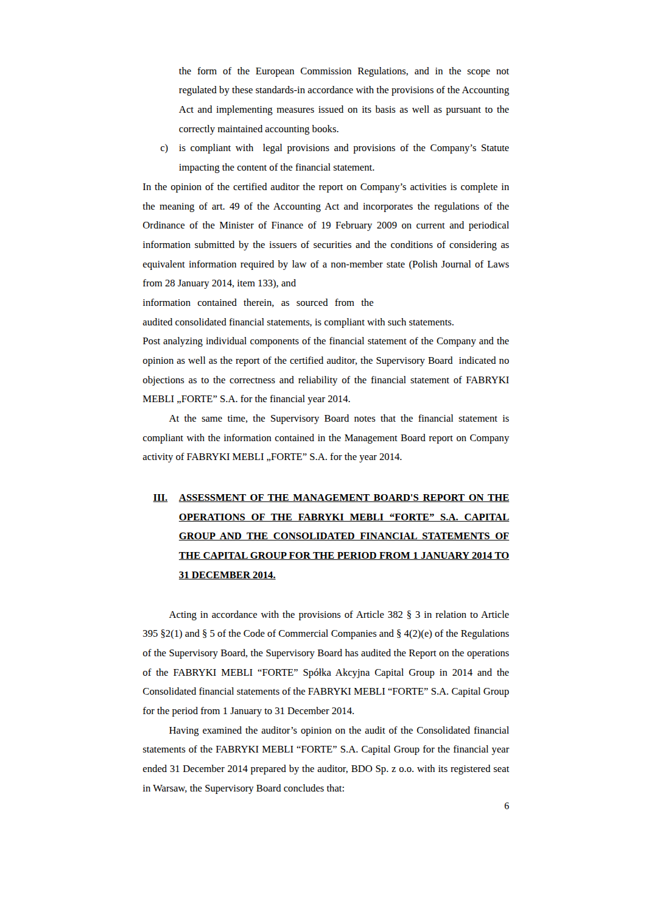the form of the European Commission Regulations, and in the scope not regulated by these standards-in accordance with the provisions of the Accounting Act and implementing measures issued on its basis as well as pursuant to the correctly maintained accounting books.
c) is compliant with legal provisions and provisions of the Company’s Statute impacting the content of the financial statement.
In the opinion of the certified auditor the report on Company’s activities is complete in the meaning of art. 49 of the Accounting Act and incorporates the regulations of the Ordinance of the Minister of Finance of 19 February 2009 on current and periodical information submitted by the issuers of securities and the conditions of considering as equivalent information required by law of a non-member state (Polish Journal of Laws from 28 January 2014, item 133), and
information contained therein, as sourced from the
audited consolidated financial statements, is compliant with such statements.
Post analyzing individual components of the financial statement of the Company and the opinion as well as the report of the certified auditor, the Supervisory Board indicated no objections as to the correctness and reliability of the financial statement of FABRYKI MEBLI „FORTE” S.A. for the financial year 2014.
At the same time, the Supervisory Board notes that the financial statement is compliant with the information contained in the Management Board report on Company activity of FABRYKI MEBLI „FORTE” S.A. for the year 2014.
III.
Assessment of the Management Board's report on the operations of the FABRYKI MEBLI “FORTE” S.A. Capital Group and the consolidated financial statements of the Capital Group for the period from 1 January 2014 to 31 December 2014.
Acting in accordance with the provisions of Article 382 § 3 in relation to Article 395 §2(1) and § 5 of the Code of Commercial Companies and § 4(2)(e) of the Regulations of the Supervisory Board, the Supervisory Board has audited the Report on the operations of the FABRYKI MEBLI “FORTE” Spółka Akcyjna Capital Group in 2014 and the Consolidated financial statements of the FABRYKI MEBLI “FORTE” S.A. Capital Group for the period from 1 January to 31 December 2014.
Having examined the auditor’s opinion on the audit of the Consolidated financial statements of the FABRYKI MEBLI “FORTE” S.A. Capital Group for the financial year ended 31 December 2014 prepared by the auditor, BDO Sp. z o.o. with its registered seat in Warsaw, the Supervisory Board concludes that:
6